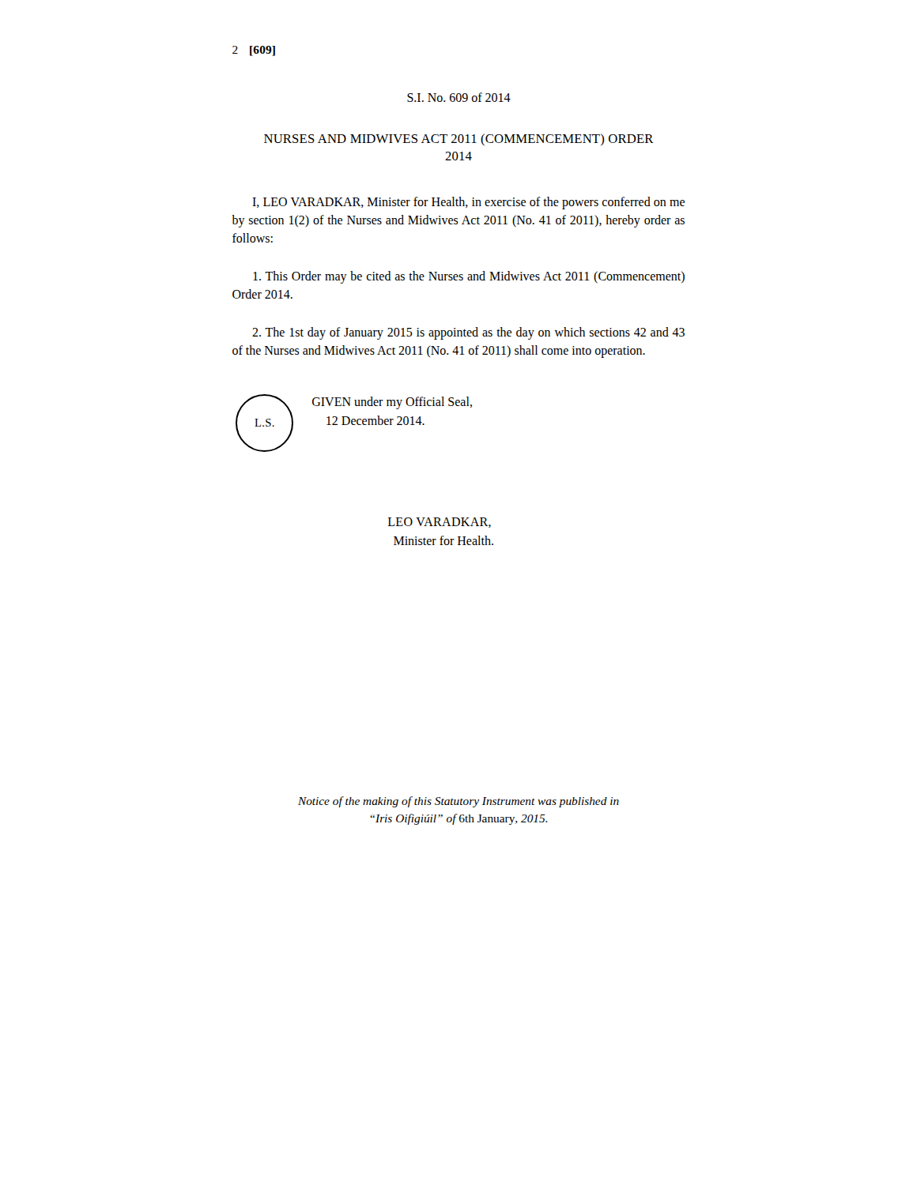2[609]
S.I. No. 609 of 2014
NURSES AND MIDWIVES ACT 2011 (COMMENCEMENT) ORDER
2014
I, LEO VARADKAR, Minister for Health, in exercise of the powers conferred on me by section 1(2) of the Nurses and Midwives Act 2011 (No. 41 of 2011), hereby order as follows:
1. This Order may be cited as the Nurses and Midwives Act 2011 (Commencement) Order 2014.
2. The 1st day of January 2015 is appointed as the day on which sections 42 and 43 of the Nurses and Midwives Act 2011 (No. 41 of 2011) shall come into operation.
L.S.
GIVEN under my Official Seal, 12 December 2014.
LEO VARADKAR, Minister for Health.
Notice of the making of this Statutory Instrument was published in
“Iris Oifigiúil” of 6th January, 2015.